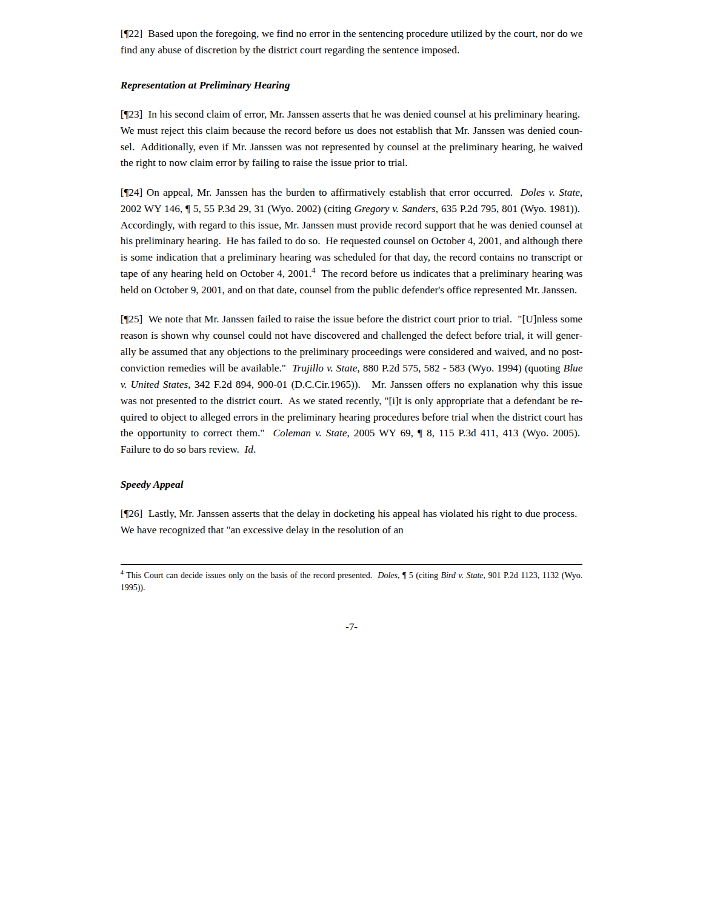[¶22] Based upon the foregoing, we find no error in the sentencing procedure utilized by the court, nor do we find any abuse of discretion by the district court regarding the sentence imposed.
Representation at Preliminary Hearing
[¶23] In his second claim of error, Mr. Janssen asserts that he was denied counsel at his preliminary hearing. We must reject this claim because the record before us does not establish that Mr. Janssen was denied counsel. Additionally, even if Mr. Janssen was not represented by counsel at the preliminary hearing, he waived the right to now claim error by failing to raise the issue prior to trial.
[¶24] On appeal, Mr. Janssen has the burden to affirmatively establish that error occurred. Doles v. State, 2002 WY 146, ¶ 5, 55 P.3d 29, 31 (Wyo. 2002) (citing Gregory v. Sanders, 635 P.2d 795, 801 (Wyo. 1981)). Accordingly, with regard to this issue, Mr. Janssen must provide record support that he was denied counsel at his preliminary hearing. He has failed to do so. He requested counsel on October 4, 2001, and although there is some indication that a preliminary hearing was scheduled for that day, the record contains no transcript or tape of any hearing held on October 4, 2001.4 The record before us indicates that a preliminary hearing was held on October 9, 2001, and on that date, counsel from the public defender's office represented Mr. Janssen.
[¶25] We note that Mr. Janssen failed to raise the issue before the district court prior to trial. "[U]nless some reason is shown why counsel could not have discovered and challenged the defect before trial, it will generally be assumed that any objections to the preliminary proceedings were considered and waived, and no post-conviction remedies will be available." Trujillo v. State, 880 P.2d 575, 582 - 583 (Wyo. 1994) (quoting Blue v. United States, 342 F.2d 894, 900-01 (D.C.Cir.1965)). Mr. Janssen offers no explanation why this issue was not presented to the district court. As we stated recently, "[i]t is only appropriate that a defendant be required to object to alleged errors in the preliminary hearing procedures before trial when the district court has the opportunity to correct them." Coleman v. State, 2005 WY 69, ¶ 8, 115 P.3d 411, 413 (Wyo. 2005). Failure to do so bars review. Id.
Speedy Appeal
[¶26] Lastly, Mr. Janssen asserts that the delay in docketing his appeal has violated his right to due process. We have recognized that "an excessive delay in the resolution of an
4 This Court can decide issues only on the basis of the record presented. Doles, ¶ 5 (citing Bird v. State, 901 P.2d 1123, 1132 (Wyo. 1995)).
-7-